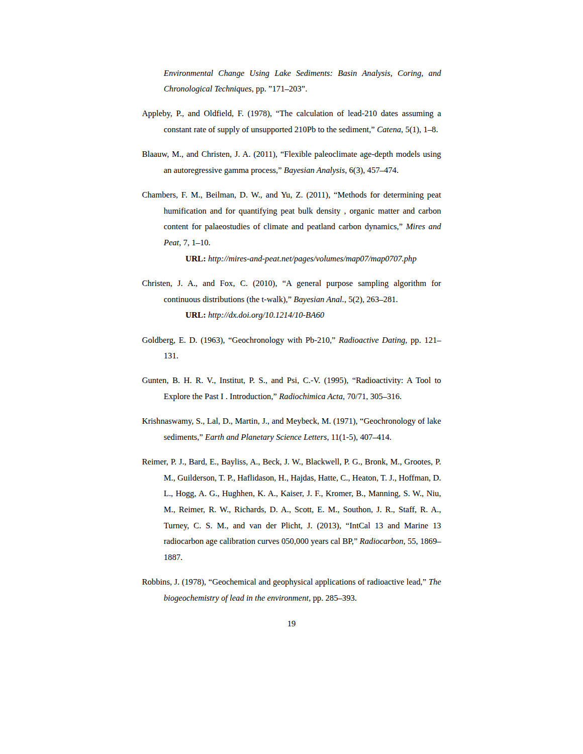Environmental Change Using Lake Sediments: Basin Analysis, Coring, and Chronological Techniques, pp. ”171–203”.
Appleby, P., and Oldfield, F. (1978), “The calculation of lead-210 dates assuming a constant rate of supply of unsupported 210Pb to the sediment,” Catena, 5(1), 1–8.
Blaauw, M., and Christen, J. A. (2011), “Flexible paleoclimate age-depth models using an autoregressive gamma process,” Bayesian Analysis, 6(3), 457–474.
Chambers, F. M., Beilman, D. W., and Yu, Z. (2011), “Methods for determining peat humification and for quantifying peat bulk density , organic matter and carbon content for palaeostudies of climate and peatland carbon dynamics,” Mires and Peat, 7, 1–10. URL: http://mires-and-peat.net/pages/volumes/map07/map0707.php
Christen, J. A., and Fox, C. (2010), “A general purpose sampling algorithm for continuous distributions (the t-walk),” Bayesian Anal., 5(2), 263–281. URL: http://dx.doi.org/10.1214/10-BA60
Goldberg, E. D. (1963), “Geochronology with Pb-210,” Radioactive Dating, pp. 121–131.
Gunten, B. H. R. V., Institut, P. S., and Psi, C.-V. (1995), “Radioactivity: A Tool to Explore the Past I . Introduction,” Radiochimica Acta, 70/71, 305–316.
Krishnaswamy, S., Lal, D., Martin, J., and Meybeck, M. (1971), “Geochronology of lake sediments,” Earth and Planetary Science Letters, 11(1-5), 407–414.
Reimer, P. J., Bard, E., Bayliss, A., Beck, J. W., Blackwell, P. G., Bronk, M., Grootes, P. M., Guilderson, T. P., Haflidason, H., Hajdas, Hatte, C., Heaton, T. J., Hoffman, D. L., Hogg, A. G., Hughhen, K. A., Kaiser, J. F., Kromer, B., Manning, S. W., Niu, M., Reimer, R. W., Richards, D. A., Scott, E. M., Southon, J. R., Staff, R. A., Turney, C. S. M., and van der Plicht, J. (2013), “IntCal 13 and Marine 13 radiocarbon age calibration curves 050,000 years cal BP,” Radiocarbon, 55, 1869–1887.
Robbins, J. (1978), “Geochemical and geophysical applications of radioactive lead,” The biogeochemistry of lead in the environment, pp. 285–393.
19